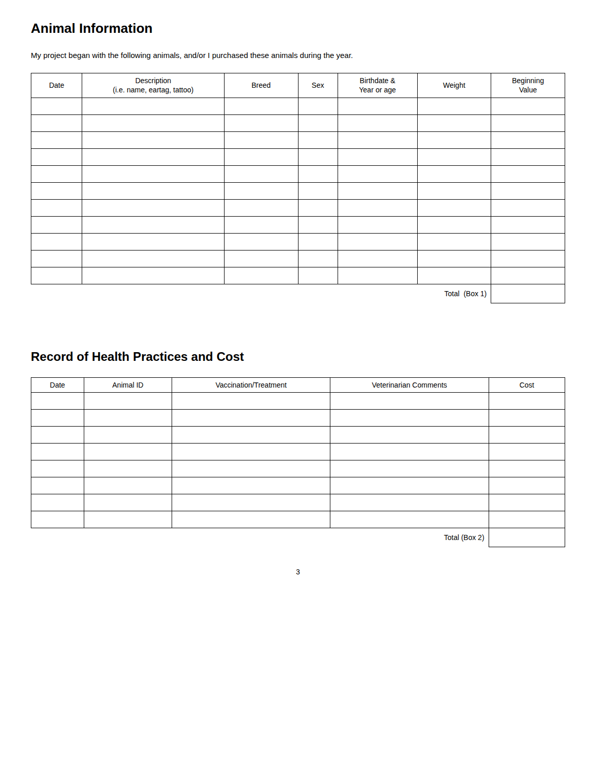Animal Information
My project began with the following animals, and/or I purchased these animals during the year.
| Date | Description (i.e. name, eartag, tattoo) | Breed | Sex | Birthdate & Year or age | Weight | Beginning Value |
| --- | --- | --- | --- | --- | --- | --- |
| | Total (Box 1) | |
Record of Health Practices and Cost
| Date | Animal ID | Vaccination/Treatment | Veterinarian Comments | Cost |
| --- | --- | --- | --- | --- |
| | Total (Box 2) | |
3